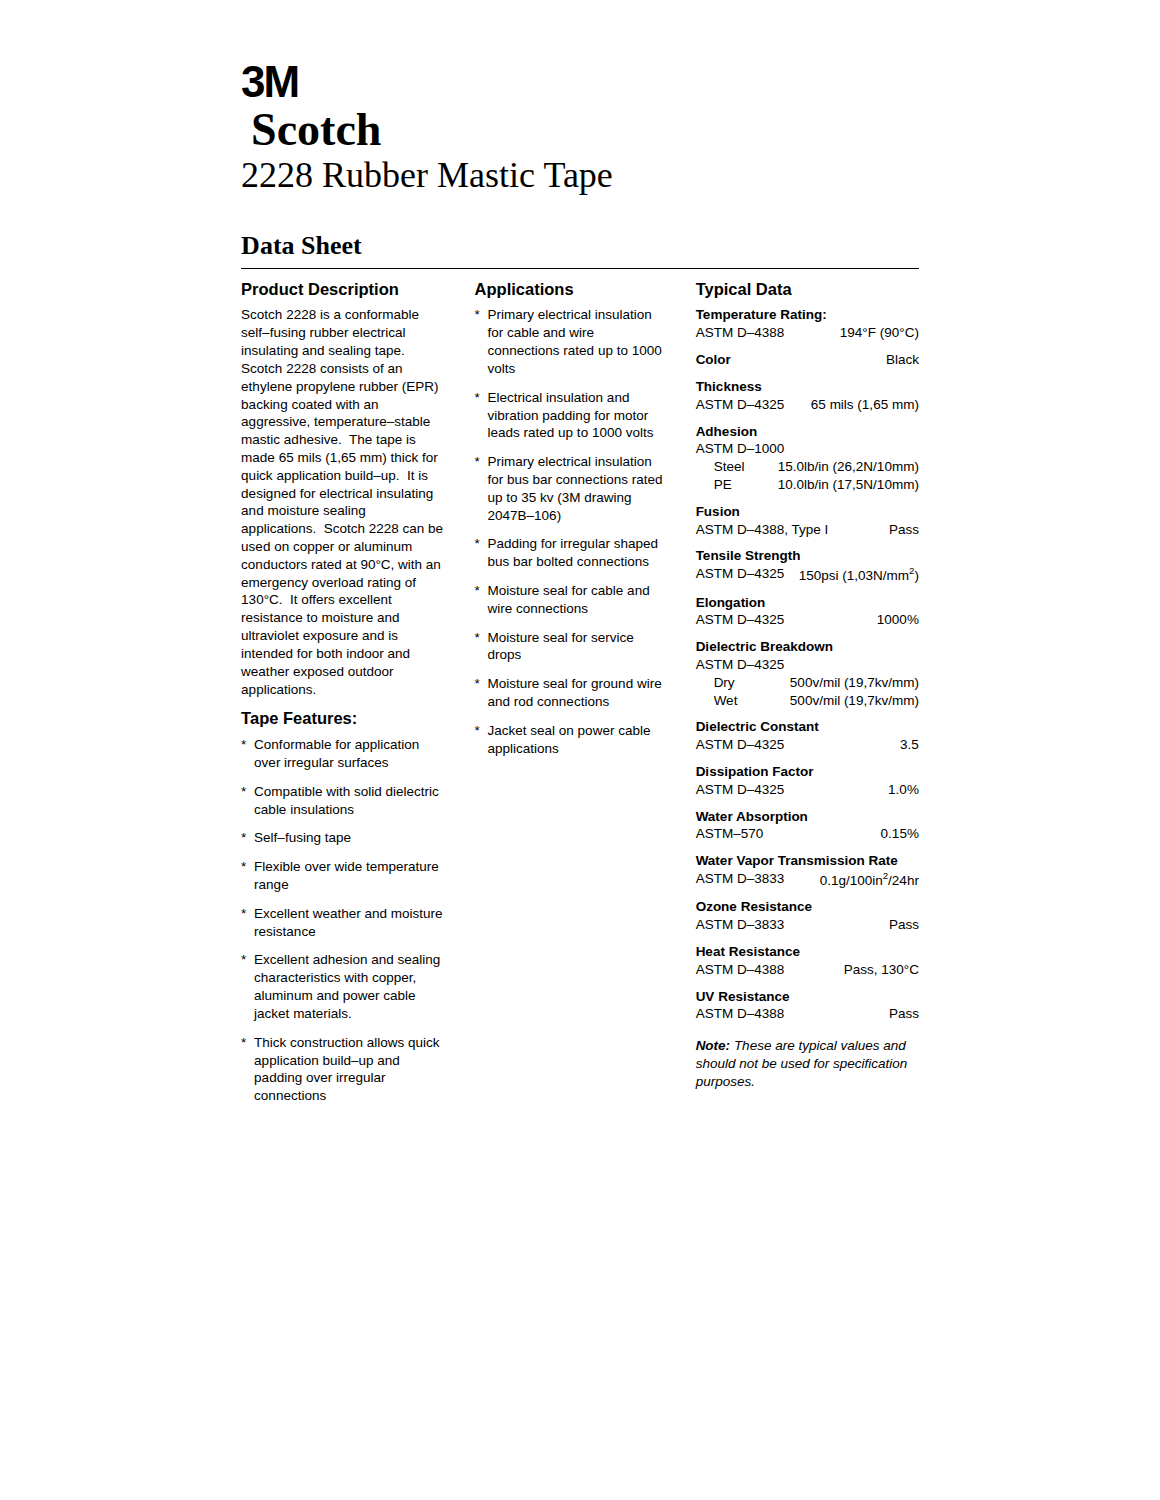3M
Scotch
2228 Rubber Mastic Tape
Data Sheet
Product Description
Scotch 2228 is a conformable self–fusing rubber electrical insulating and sealing tape. Scotch 2228 consists of an ethylene propylene rubber (EPR) backing coated with an aggressive, temperature–stable mastic adhesive. The tape is made 65 mils (1,65 mm) thick for quick application build–up. It is designed for electrical insulating and moisture sealing applications. Scotch 2228 can be used on copper or aluminum conductors rated at 90°C, with an emergency overload rating of 130°C. It offers excellent resistance to moisture and ultraviolet exposure and is intended for both indoor and weather exposed outdoor applications.
Tape Features:
Conformable for application over irregular surfaces
Compatible with solid dielectric cable insulations
Self–fusing tape
Flexible over wide temperature range
Excellent weather and moisture resistance
Excellent adhesion and sealing characteristics with copper, aluminum and power cable jacket materials.
Thick construction allows quick application build–up and padding over irregular connections
Applications
Primary electrical insulation for cable and wire connections rated up to 1000 volts
Electrical insulation and vibration padding for motor leads rated up to 1000 volts
Primary electrical insulation for bus bar connections rated up to 35 kv (3M drawing 2047B–106)
Padding for irregular shaped bus bar bolted connections
Moisture seal for cable and wire connections
Moisture seal for service drops
Moisture seal for ground wire and rod connections
Jacket seal on power cable applications
Typical Data
Temperature Rating:
ASTM D–4388194°F (90°C)
Color Black
Thickness
ASTM D–432565 mils (1,65 mm)
Adhesion
ASTM D–1000
Steel 15.0lb/in (26,2N/10mm)
PE 10.0lb/in (17,5N/10mm)
Fusion
ASTM D–4388, Type I Pass
Tensile Strength
ASTM D–4325150psi (1,03N/mm2)
Elongation
ASTM D–43251000%
Dielectric Breakdown
ASTM D–4325
Dry 500v/mil (19,7kv/mm)
Wet 500v/mil (19,7kv/mm)
Dielectric Constant
ASTM D–43253.5
Dissipation Factor
ASTM D–43251.0%
Water Absorption
ASTM–5700.15%
Water Vapor Transmission Rate
ASTM D–38330.1g/100in2/24hr
Ozone Resistance
ASTM D–3833 Pass
Heat Resistance
ASTM D–4388 Pass, 130°C
UV Resistance
ASTM D–4388 Pass
Note: These are typical values and should not be used for specification purposes.